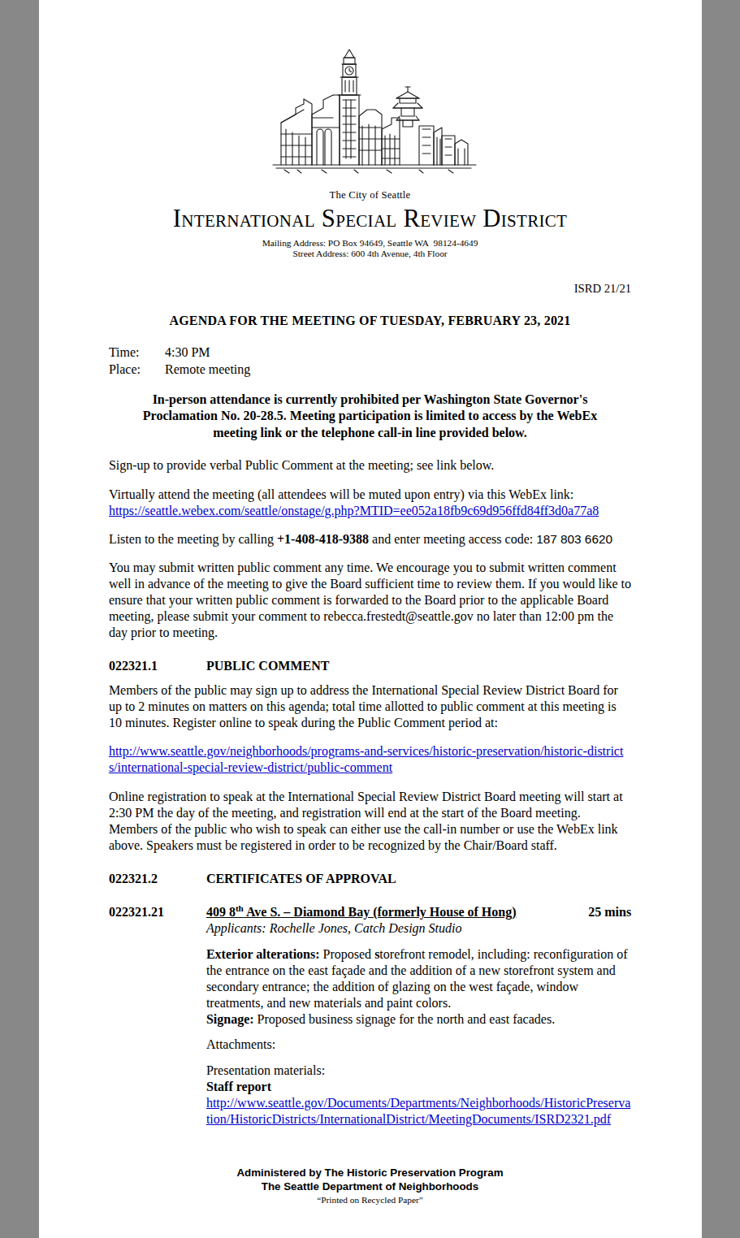The City of Seattle
International Special Review District
Mailing Address: PO Box 94649, Seattle WA 98124-4649
Street Address: 600 4th Avenue, 4th Floor
ISRD 21/21
AGENDA FOR THE MEETING OF TUESDAY, FEBRUARY 23, 2021
| Time: | 4:30 PM |
| Place: | Remote meeting |
In-person attendance is currently prohibited per Washington State Governor's
Proclamation No. 20-28.5. Meeting participation is limited to access by the WebEx
meeting link or the telephone call-in line provided below.
Sign-up to provide verbal Public Comment at the meeting; see link below.
Virtually attend the meeting (all attendees will be muted upon entry) via this WebEx link:
https://seattle.webex.com/seattle/onstage/g.php?MTID=ee052a18fb9c69d956ffd84ff3d0a77a8
Listen to the meeting by calling +1-408-418-9388 and enter meeting access code: 187 803 6620
You may submit written public comment any time. We encourage you to submit written comment well in advance of the meeting to give the Board sufficient time to review them. If you would like to ensure that your written public comment is forwarded to the Board prior to the applicable Board meeting, please submit your comment to rebecca.frestedt@seattle.gov no later than 12:00 pm the day prior to meeting.
022321.1 PUBLIC COMMENT
Members of the public may sign up to address the International Special Review District Board for up to 2 minutes on matters on this agenda; total time allotted to public comment at this meeting is 10 minutes. Register online to speak during the Public Comment period at:
http://www.seattle.gov/neighborhoods/programs-and-services/historic-preservation/historic-districts/international-special-review-district/public-comment
Online registration to speak at the International Special Review District Board meeting will start at 2:30 PM the day of the meeting, and registration will end at the start of the Board meeting. Members of the public who wish to speak can either use the call-in number or use the WebEx link above. Speakers must be registered in order to be recognized by the Chair/Board staff.
022321.2 CERTIFICATES OF APPROVAL
022321.21 409 8th Ave S. – Diamond Bay (formerly House of Hong) 25 mins
Applicants: Rochelle Jones, Catch Design Studio
Exterior alterations: Proposed storefront remodel, including: reconfiguration of the entrance on the east façade and the addition of a new storefront system and secondary entrance; the addition of glazing on the west façade, window treatments, and new materials and paint colors.
Signage: Proposed business signage for the north and east facades.
Attachments:
Presentation materials:
Staff report
http://www.seattle.gov/Documents/Departments/Neighborhoods/HistoricPreservation/HistoricDistricts/InternationalDistrict/MeetingDocuments/ISRD2321.pdf
Administered by The Historic Preservation Program
The Seattle Department of Neighborhoods
“Printed on Recycled Paper”